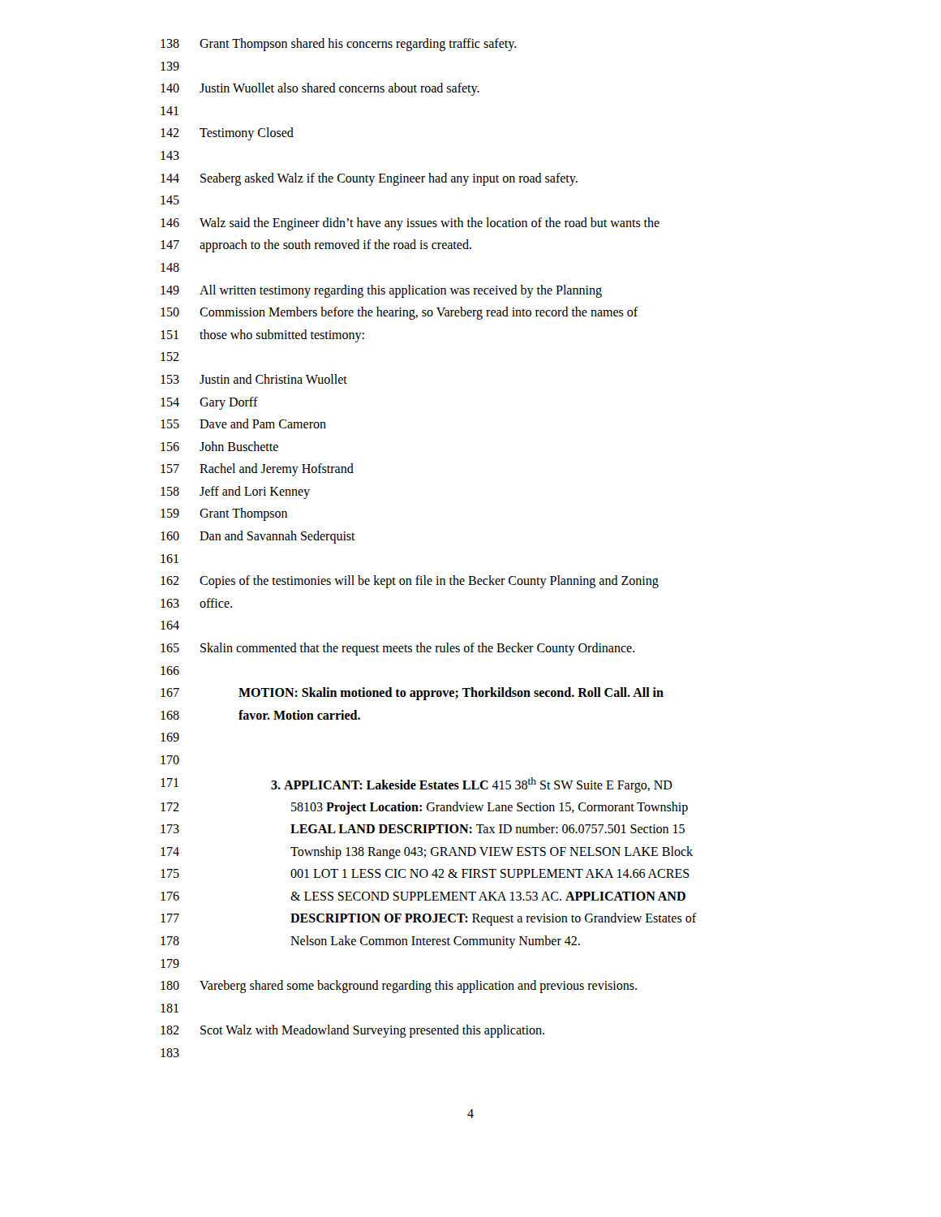| 138 | Grant Thompson shared his concerns regarding traffic safety. |
| 139 | |
| 140 | Justin Wuollet also shared concerns about road safety. |
| 141 | |
| 142 | Testimony Closed |
| 143 | |
| 144 | Seaberg asked Walz if the County Engineer had any input on road safety. |
| 145 | |
| 146 | Walz said the Engineer didn’t have any issues with the location of the road but wants the |
| 147 | approach to the south removed if the road is created. |
| 148 | |
| 149 | All written testimony regarding this application was received by the Planning |
| 150 | Commission Members before the hearing, so Vareberg read into record the names of |
| 151 | those who submitted testimony: |
| 152 | |
| 153 | Justin and Christina Wuollet |
| 154 | Gary Dorff |
| 155 | Dave and Pam Cameron |
| 156 | John Buschette |
| 157 | Rachel and Jeremy Hofstrand |
| 158 | Jeff and Lori Kenney |
| 159 | Grant Thompson |
| 160 | Dan and Savannah Sederquist |
| 161 | |
| 162 | Copies of the testimonies will be kept on file in the Becker County Planning and Zoning |
| 163 | office. |
| 164 | |
| 165 | Skalin commented that the request meets the rules of the Becker County Ordinance. |
| 166 | |
| 167 | MOTION: Skalin motioned to approve; Thorkildson second. Roll Call. All in |
| 168 | favor. Motion carried. |
| 169 | |
| 170 | |
| 171 | 3. APPLICANT: Lakeside Estates LLC 415 38 th St SW Suite E Fargo, ND |
| 172 | 58103 Project Location: Grandview Lane Section 15, Cormorant Township |
| 173 | LEGAL LAND DESCRIPTION: Tax ID number: 06.0757.501 Section 15 |
| 174 | Township 138 Range 043; GRAND VIEW ESTS OF NELSON LAKE Block |
| 175 | 001 LOT 1 LESS CIC NO 42 & FIRST SUPPLEMENT AKA 14.66 ACRES |
| 176 | & LESS SECOND SUPPLEMENT AKA 13.53 AC. APPLICATION AND |
| 177 | DESCRIPTION OF PROJECT: Request a revision to Grandview Estates of |
| 178 | Nelson Lake Common Interest Community Number 42. |
| 179 | |
| 180 | Vareberg shared some background regarding this application and previous revisions. |
| 181 | |
| 182 | Scot Walz with Meadowland Surveying presented this application. |
| 183 | |
4